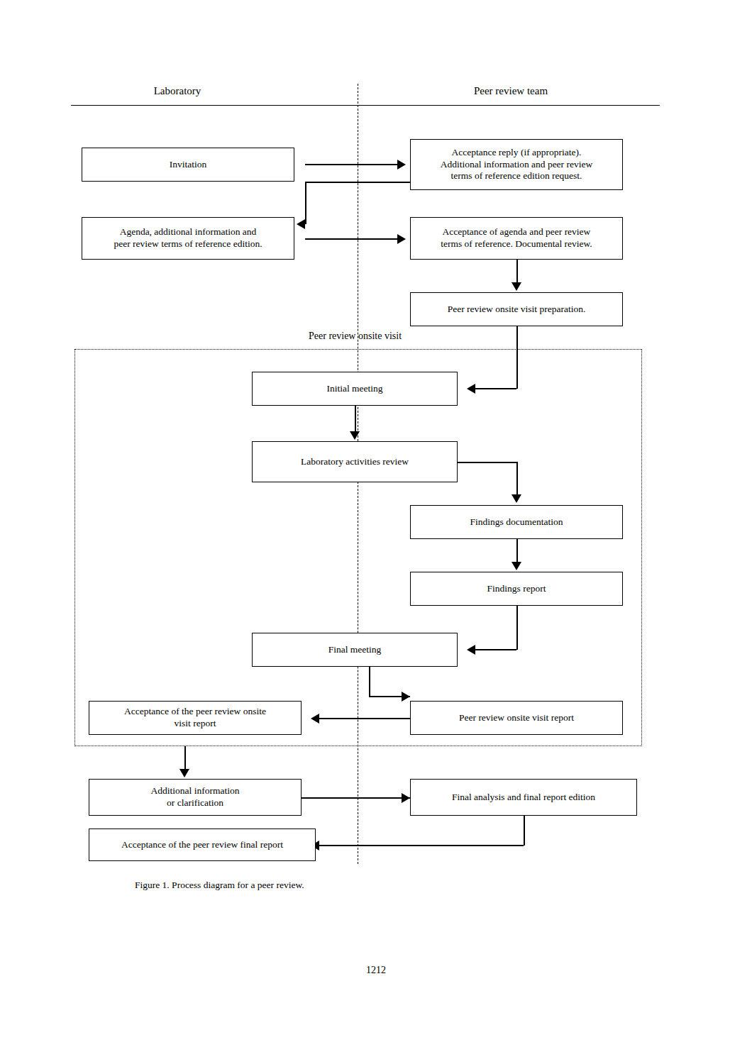Laboratory
Peer review team
Invitation
Acceptance reply (if appropriate).
Additional information and peer review
terms of reference edition request.
Agenda, additional information and
peer review terms of reference edition.
Acceptance of agenda and peer review
terms of reference. Documental review.
Peer review onsite visit preparation.
Peer review onsite visit
Initial meeting
Laboratory activities review
Findings documentation
Findings report
Final meeting
Peer review onsite visit report
Acceptance of the peer review onsite
visit report
Additional information
or clarification
Final analysis and final report edition
Acceptance of the peer review final report
Figure 1. Process diagram for a peer review.
1212